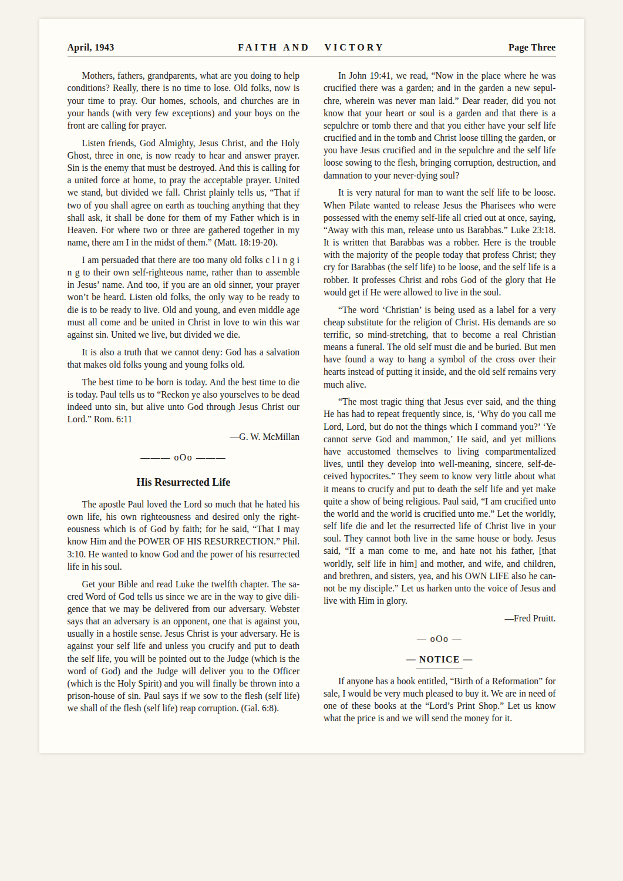April, 1943 FAITH AND VICTORY Page Three
Mothers, fathers, grandparents, what are you doing to help conditions? Really, there is no time to lose. Old folks, now is your time to pray. Our homes, schools, and churches are in your hands (with very few exceptions) and your boys on the front are calling for prayer.
Listen friends, God Almighty, Jesus Christ, and the Holy Ghost, three in one, is now ready to hear and answer prayer. Sin is the enemy that must be destroyed. And this is calling for a united force at home, to pray the acceptable prayer. United we stand, but divided we fall. Christ plainly tells us, “That if two of you shall agree on earth as touching anything that they shall ask, it shall be done for them of my Father which is in Heaven. For where two or three are gathered together in my name, there am I in the midst of them.” (Matt. 18:19-20).
I am persuaded that there are too many old folks c l i n g i n g to their own self-righteous name, rather than to assemble in Jesus’ name. And too, if you are an old sinner, your prayer won’t be heard. Listen old folks, the only way to be ready to die is to be ready to live. Old and young, and even middle age must all come and be united in Christ in love to win this war against sin. United we live, but divided we die.
It is also a truth that we cannot deny: God has a salvation that makes old folks young and young folks old.
The best time to be born is today. And the best time to die is today. Paul tells us to “Reckon ye also yourselves to be dead indeed unto sin, but alive unto God through Jesus Christ our Lord.” Rom. 6:11
—G. W. McMillan
——— oOo ———
His Resurrected Life
The apostle Paul loved the Lord so much that he hated his own life, his own righteousness and desired only the righteousness which is of God by faith; for he said, “That I may know Him and the POWER OF HIS RESURRECTION.” Phil. 3:10. He wanted to know God and the power of his resurrected life in his soul.
Get your Bible and read Luke the twelfth chapter. The sacred Word of God tells us since we are in the way to give diligence that we may be delivered from our adversary. Webster says that an adversary is an opponent, one that is against you, usually in a hostile sense. Jesus Christ is your adversary. He is against your self life and unless you crucify and put to death the self life, you will be pointed out to the Judge (which is the word of God) and the Judge will deliver you to the Officer (which is the Holy Spirit) and you will finally be thrown into a prison-house of sin. Paul says if we sow to the flesh (self life) we shall of the flesh (self life) reap corruption. (Gal. 6:8).
In John 19:41, we read, “Now in the place where he was crucified there was a garden; and in the garden a new sepulchre, wherein was never man laid.” Dear reader, did you not know that your heart or soul is a garden and that there is a sepulchre or tomb there and that you either have your self life crucified and in the tomb and Christ loose tilling the garden, or you have Jesus crucified and in the sepulchre and the self life loose sowing to the flesh, bringing corruption, destruction, and damnation to your never-dying soul?
It is very natural for man to want the self life to be loose. When Pilate wanted to release Jesus the Pharisees who were possessed with the enemy self-life all cried out at once, saying, “Away with this man, release unto us Barabbas.” Luke 23:18. It is written that Barabbas was a robber. Here is the trouble with the majority of the people today that profess Christ; they cry for Barabbas (the self life) to be loose, and the self life is a robber. It professes Christ and robs God of the glory that He would get if He were allowed to live in the soul.
“The word ‘Christian’ is being used as a label for a very cheap substitute for the religion of Christ. His demands are so terrific, so mind-stretching, that to become a real Christian means a funeral. The old self must die and be buried. But men have found a way to hang a symbol of the cross over their hearts instead of putting it inside, and the old self remains very much alive.
“The most tragic thing that Jesus ever said, and the thing He has had to repeat frequently since, is, ‘Why do you call me Lord, Lord, but do not the things which I command you?’ ‘Ye cannot serve God and mammon,’ He said, and yet millions have accustomed themselves to living compartmentalized lives, until they develop into well-meaning, sincere, self-deceived hypocrites.” They seem to know very little about what it means to crucify and put to death the self life and yet make quite a show of being religious. Paul said, “I am crucified unto the world and the world is crucified unto me.” Let the worldly, self life die and let the resurrected life of Christ live in your soul. They cannot both live in the same house or body. Jesus said, “If a man come to me, and hate not his father, [that worldly, self life in him] and mother, and wife, and children, and brethren, and sisters, yea, and his OWN LIFE also he cannot be my disciple.” Let us harken unto the voice of Jesus and live with Him in glory.
—Fred Pruitt.
— oOo —
— NOTICE —
If anyone has a book entitled, “Birth of a Reformation” for sale, I would be very much pleased to buy it. We are in need of one of these books at the “Lord’s Print Shop.” Let us know what the price is and we will send the money for it.